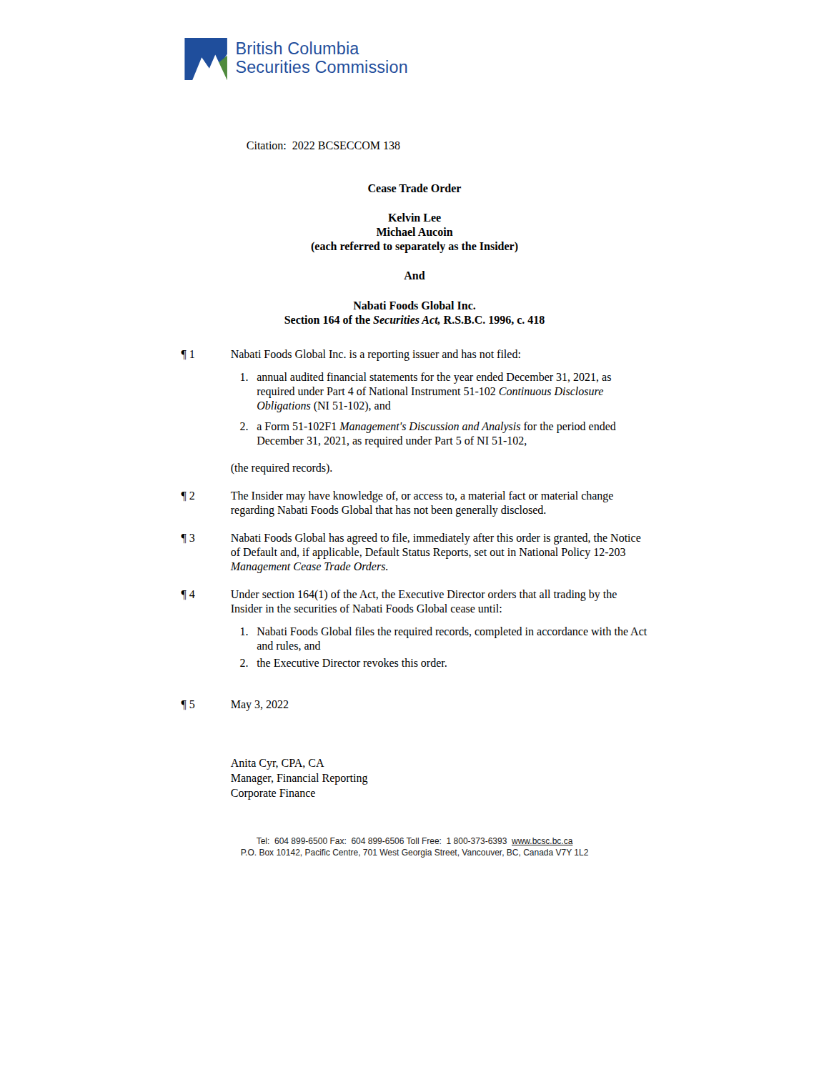British Columbia
Securities Commission
Citation: 2022 BCSECCOM 138
Cease Trade Order
Kelvin Lee
Michael Aucoin
(each referred to separately as the Insider)
And
Nabati Foods Global Inc.
Section 164 of the Securities Act, R.S.B.C. 1996, c. 418
¶ 1
Nabati Foods Global Inc. is a reporting issuer and has not filed:
annual audited financial statements for the year ended December 31, 2021, as required under Part 4 of National Instrument 51-102 Continuous Disclosure Obligations (NI 51-102), and
a Form 51-102F1 Management's Discussion and Analysis for the period ended December 31, 2021, as required under Part 5 of NI 51-102,
(the required records).
¶ 2
The Insider may have knowledge of, or access to, a material fact or material change regarding Nabati Foods Global that has not been generally disclosed.
¶ 3
Nabati Foods Global has agreed to file, immediately after this order is granted, the Notice of Default and, if applicable, Default Status Reports, set out in National Policy 12-203 Management Cease Trade Orders.
¶ 4
Under section 164(1) of the Act, the Executive Director orders that all trading by the Insider in the securities of Nabati Foods Global cease until:
Nabati Foods Global files the required records, completed in accordance with the Act and rules, and
the Executive Director revokes this order.
¶ 5
May 3, 2022
Anita Cyr, CPA, CA
Manager, Financial Reporting
Corporate Finance
Tel: 604 899-6500 Fax: 604 899-6506 Toll Free: 1 800-373-6393 www.bcsc.bc.ca
P.O. Box 10142, Pacific Centre, 701 West Georgia Street, Vancouver, BC, Canada V7Y 1L2